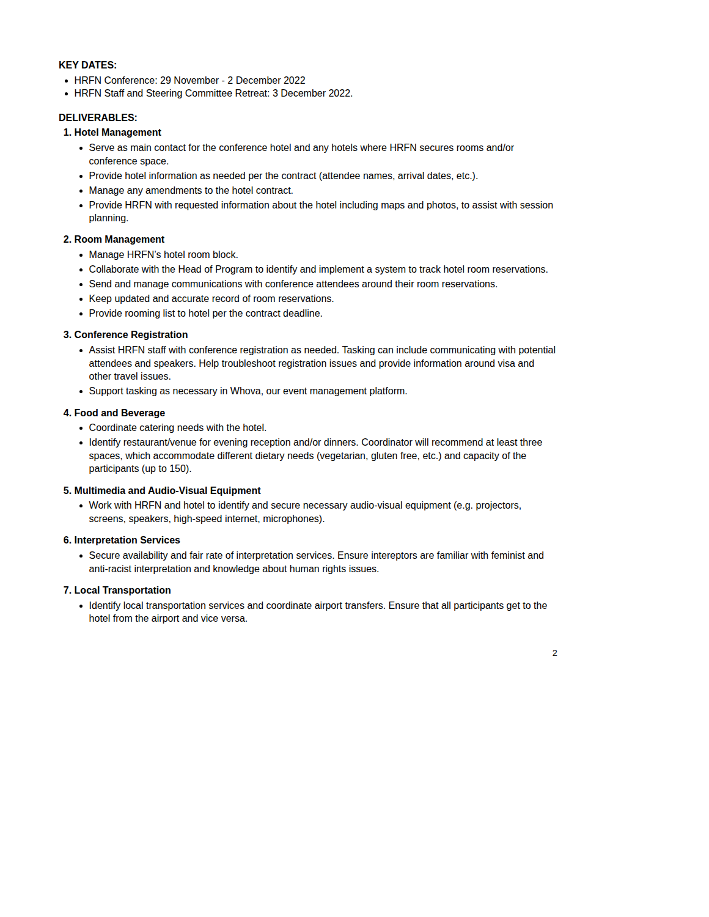KEY DATES:
HRFN Conference: 29 November - 2 December 2022
HRFN Staff and Steering Committee Retreat: 3 December 2022.
DELIVERABLES:
Hotel Management
Serve as main contact for the conference hotel and any hotels where HRFN secures rooms and/or conference space.
Provide hotel information as needed per the contract (attendee names, arrival dates, etc.).
Manage any amendments to the hotel contract.
Provide HRFN with requested information about the hotel including maps and photos, to assist with session planning.
Room Management
Manage HRFN’s hotel room block.
Collaborate with the Head of Program to identify and implement a system to track hotel room reservations.
Send and manage communications with conference attendees around their room reservations.
Keep updated and accurate record of room reservations.
Provide rooming list to hotel per the contract deadline.
Conference Registration
Assist HRFN staff with conference registration as needed. Tasking can include communicating with potential attendees and speakers. Help troubleshoot registration issues and provide information around visa and other travel issues.
Support tasking as necessary in Whova, our event management platform.
Food and Beverage
Coordinate catering needs with the hotel.
Identify restaurant/venue for evening reception and/or dinners. Coordinator will recommend at least three spaces, which accommodate different dietary needs (vegetarian, gluten free, etc.) and capacity of the participants (up to 150).
Multimedia and Audio-Visual Equipment
Work with HRFN and hotel to identify and secure necessary audio-visual equipment (e.g. projectors, screens, speakers, high-speed internet, microphones).
Interpretation Services
Secure availability and fair rate of interpretation services. Ensure intereptors are familiar with feminist and anti-racist interpretation and knowledge about human rights issues.
Local Transportation
Identify local transportation services and coordinate airport transfers. Ensure that all participants get to the hotel from the airport and vice versa.
2